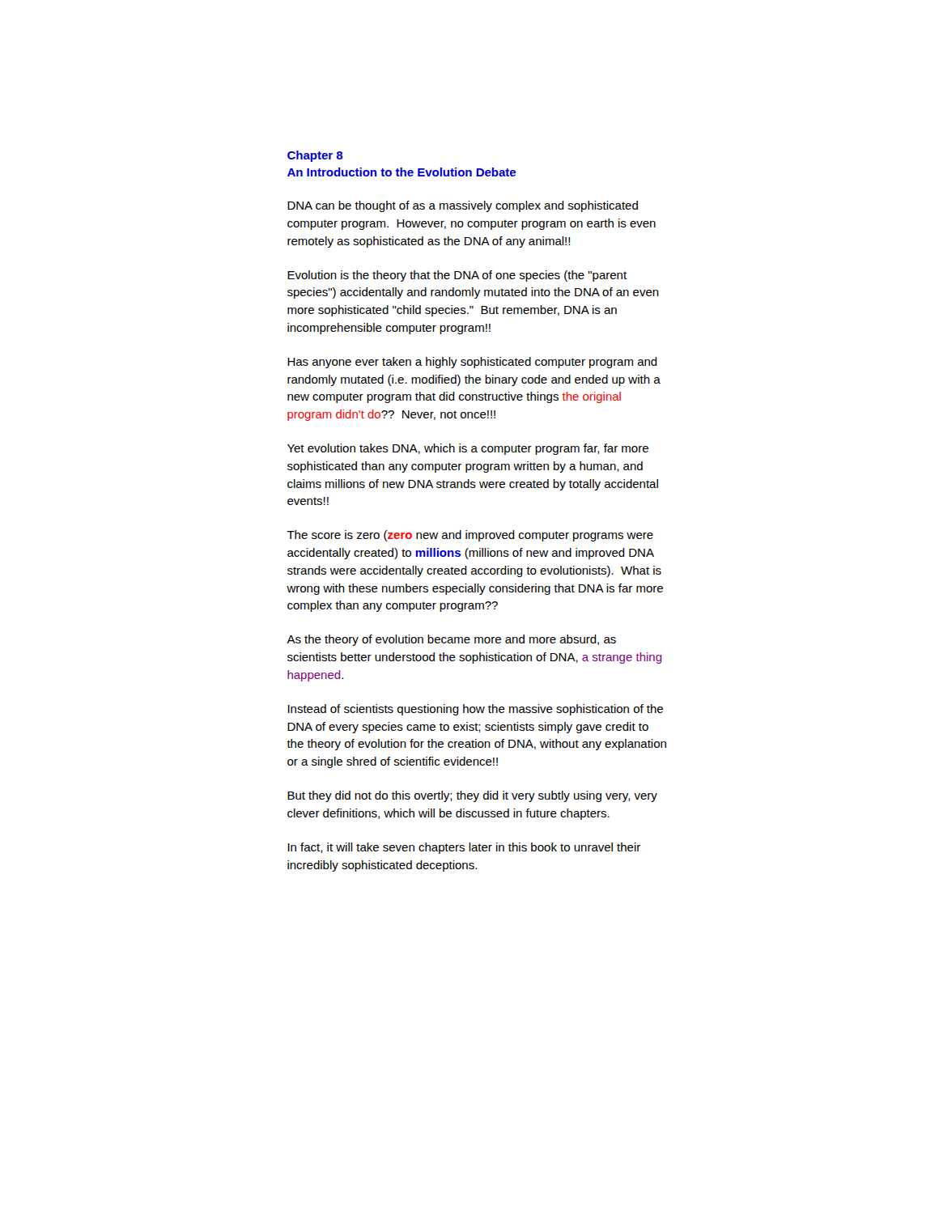Chapter 8
An Introduction to the Evolution Debate
DNA can be thought of as a massively complex and sophisticated computer program. However, no computer program on earth is even remotely as sophisticated as the DNA of any animal!!
Evolution is the theory that the DNA of one species (the "parent species") accidentally and randomly mutated into the DNA of an even more sophisticated "child species." But remember, DNA is an incomprehensible computer program!!
Has anyone ever taken a highly sophisticated computer program and randomly mutated (i.e. modified) the binary code and ended up with a new computer program that did constructive things the original program didn't do?? Never, not once!!!
Yet evolution takes DNA, which is a computer program far, far more sophisticated than any computer program written by a human, and claims millions of new DNA strands were created by totally accidental events!!
The score is zero (zero new and improved computer programs were accidentally created) to millions (millions of new and improved DNA strands were accidentally created according to evolutionists). What is wrong with these numbers especially considering that DNA is far more complex than any computer program??
As the theory of evolution became more and more absurd, as scientists better understood the sophistication of DNA, a strange thing happened.
Instead of scientists questioning how the massive sophistication of the DNA of every species came to exist; scientists simply gave credit to the theory of evolution for the creation of DNA, without any explanation or a single shred of scientific evidence!!
But they did not do this overtly; they did it very subtly using very, very clever definitions, which will be discussed in future chapters.
In fact, it will take seven chapters later in this book to unravel their incredibly sophisticated deceptions.